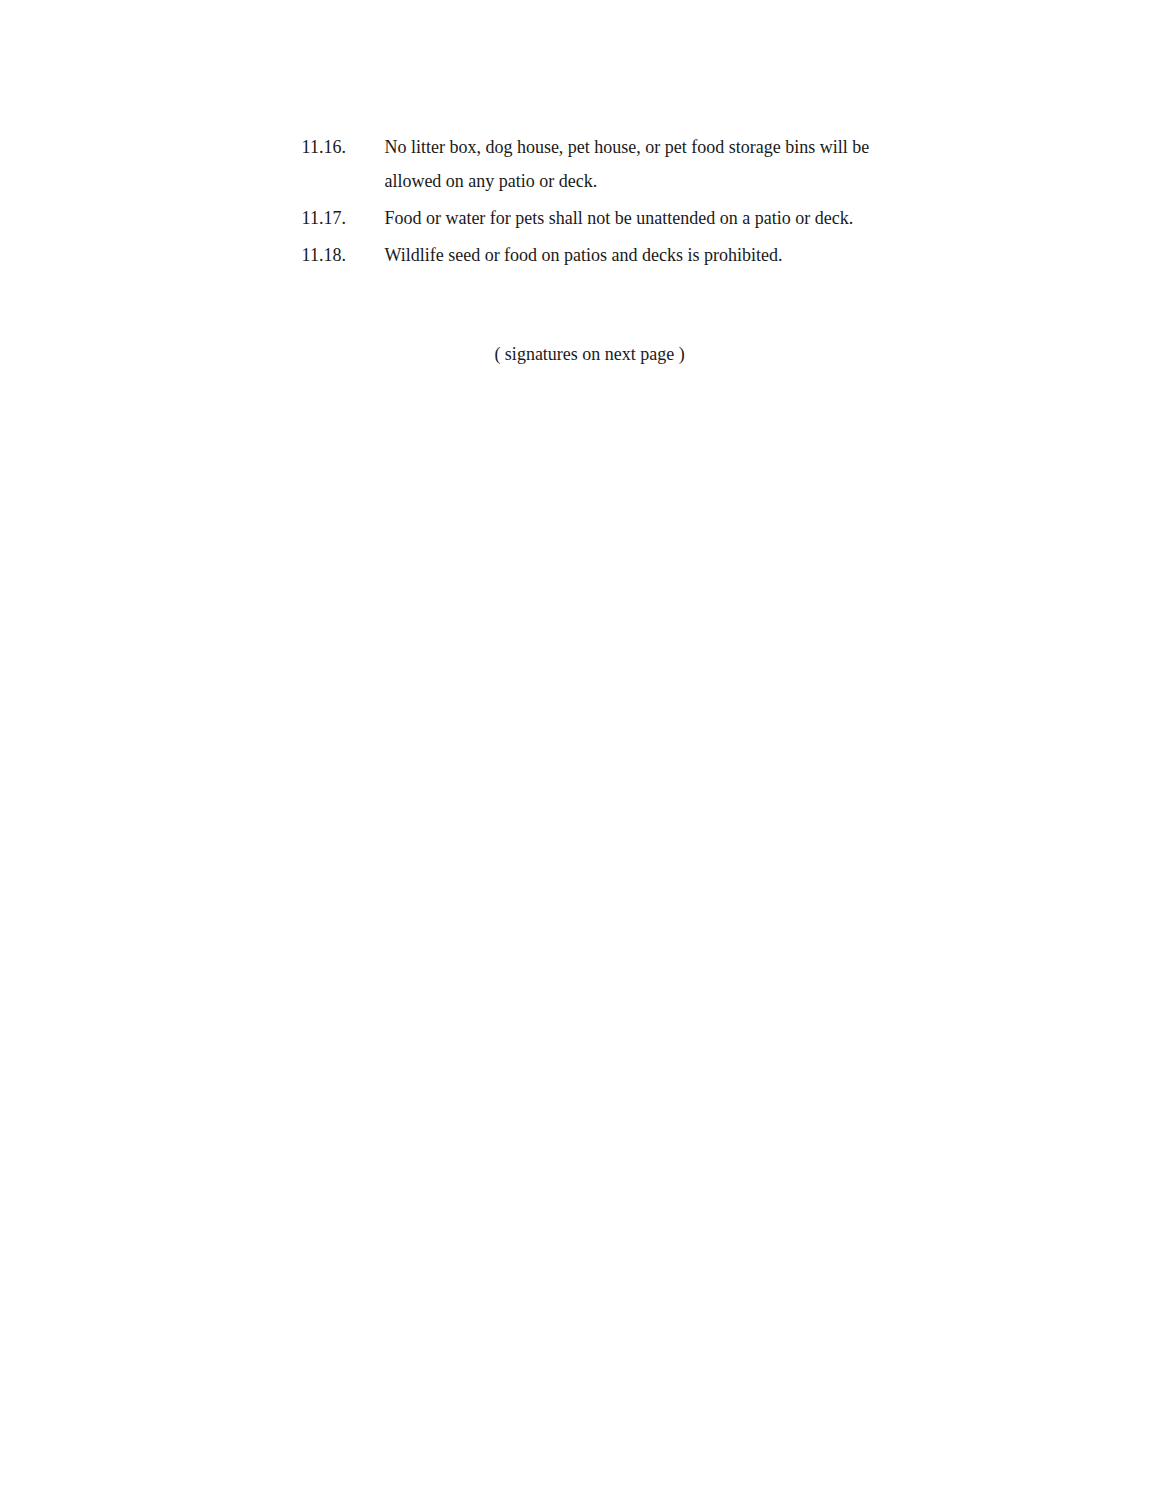11.16. No litter box, dog house, pet house, or pet food storage bins will be allowed on any patio or deck.
11.17. Food or water for pets shall not be unattended on a patio or deck.
11.18. Wildlife seed or food on patios and decks is prohibited.
( signatures on next page )